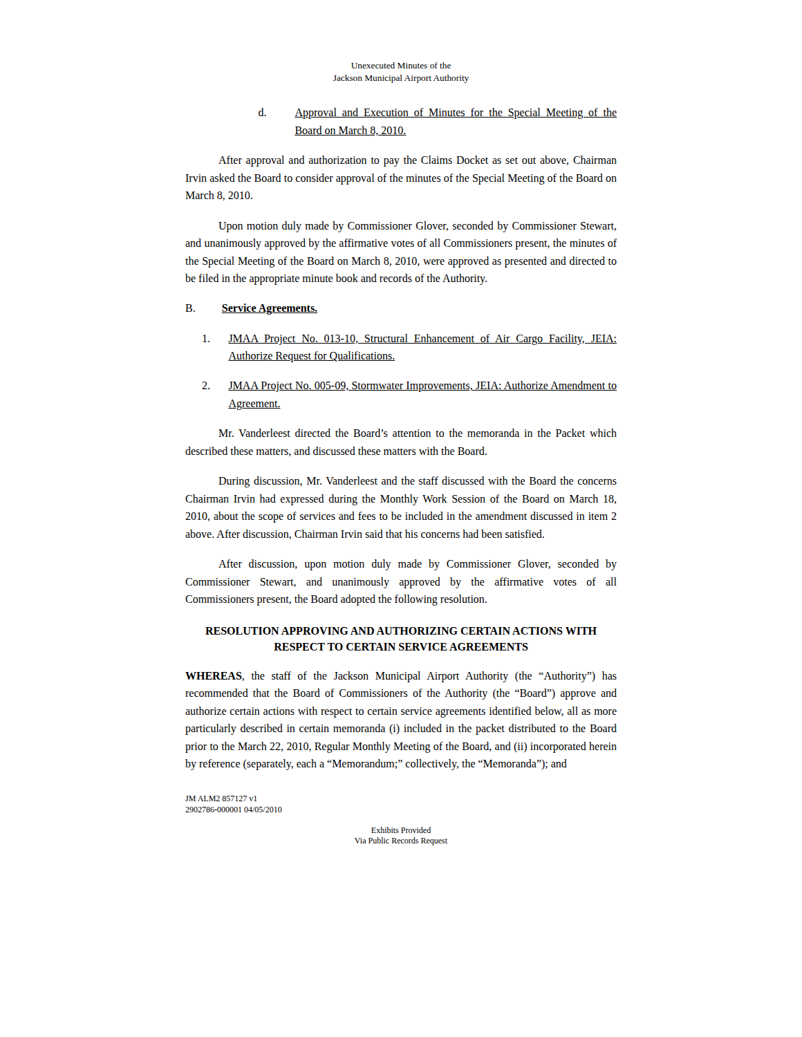Unexecuted Minutes of the
Jackson Municipal Airport Authority
d.
Approval and Execution of Minutes for the Special Meeting of the Board on March 8, 2010.
After approval and authorization to pay the Claims Docket as set out above, Chairman Irvin asked the Board to consider approval of the minutes of the Special Meeting of the Board on March 8, 2010.
Upon motion duly made by Commissioner Glover, seconded by Commissioner Stewart, and unanimously approved by the affirmative votes of all Commissioners present, the minutes of the Special Meeting of the Board on March 8, 2010, were approved as presented and directed to be filed in the appropriate minute book and records of the Authority.
B.
Service Agreements.
1.
JMAA Project No. 013-10, Structural Enhancement of Air Cargo Facility, JEIA: Authorize Request for Qualifications.
2.
JMAA Project No. 005-09, Stormwater Improvements, JEIA: Authorize Amendment to Agreement.
Mr. Vanderleest directed the Board’s attention to the memoranda in the Packet which described these matters, and discussed these matters with the Board.
During discussion, Mr. Vanderleest and the staff discussed with the Board the concerns Chairman Irvin had expressed during the Monthly Work Session of the Board on March 18, 2010, about the scope of services and fees to be included in the amendment discussed in item 2 above. After discussion, Chairman Irvin said that his concerns had been satisfied.
After discussion, upon motion duly made by Commissioner Glover, seconded by Commissioner Stewart, and unanimously approved by the affirmative votes of all Commissioners present, the Board adopted the following resolution.
RESOLUTION APPROVING AND AUTHORIZING CERTAIN ACTIONS WITH RESPECT TO CERTAIN SERVICE AGREEMENTS
WHEREAS, the staff of the Jackson Municipal Airport Authority (the “Authority”) has recommended that the Board of Commissioners of the Authority (the “Board”) approve and authorize certain actions with respect to certain service agreements identified below, all as more particularly described in certain memoranda (i) included in the packet distributed to the Board prior to the March 22, 2010, Regular Monthly Meeting of the Board, and (ii) incorporated herein by reference (separately, each a “Memorandum;” collectively, the “Memoranda”); and
JM ALM2 857127 v1
2902786-000001 04/05/2010
Exhibits Provided
Via Public Records Request